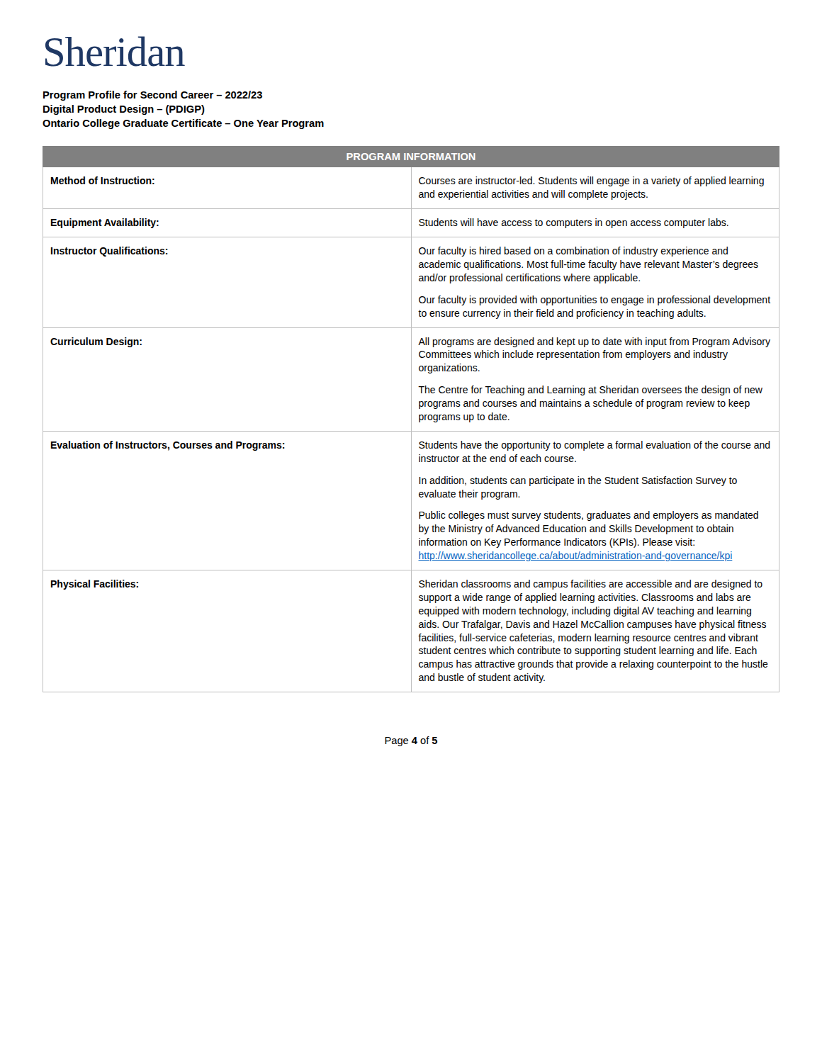Sheridan
Program Profile for Second Career – 2022/23
Digital Product Design – (PDIGP)
Ontario College Graduate Certificate – One Year Program
| PROGRAM INFORMATION |
| --- |
| Method of Instruction: | Courses are instructor-led. Students will engage in a variety of applied learning and experiential activities and will complete projects. |
| Equipment Availability: | Students will have access to computers in open access computer labs. |
| Instructor Qualifications: | Our faculty is hired based on a combination of industry experience and academic qualifications. Most full-time faculty have relevant Master’s degrees and/or professional certifications where applicable. Our faculty is provided with opportunities to engage in professional development to ensure currency in their field and proficiency in teaching adults. |
| Curriculum Design: | All programs are designed and kept up to date with input from Program Advisory Committees which include representation from employers and industry organizations. The Centre for Teaching and Learning at Sheridan oversees the design of new programs and courses and maintains a schedule of program review to keep programs up to date. |
| Evaluation of Instructors, Courses and Programs: | Students have the opportunity to complete a formal evaluation of the course and instructor at the end of each course. In addition, students can participate in the Student Satisfaction Survey to evaluate their program. Public colleges must survey students, graduates and employers as mandated by the Ministry of Advanced Education and Skills Development to obtain information on Key Performance Indicators (KPIs). Please visit: http://www.sheridancollege.ca/about/administration-and-governance/kpi |
| Physical Facilities: | Sheridan classrooms and campus facilities are accessible and are designed to support a wide range of applied learning activities. Classrooms and labs are equipped with modern technology, including digital AV teaching and learning aids. Our Trafalgar, Davis and Hazel McCallion campuses have physical fitness facilities, full-service cafeterias, modern learning resource centres and vibrant student centres which contribute to supporting student learning and life. Each campus has attractive grounds that provide a relaxing counterpoint to the hustle and bustle of student activity. |
Page 4 of 5